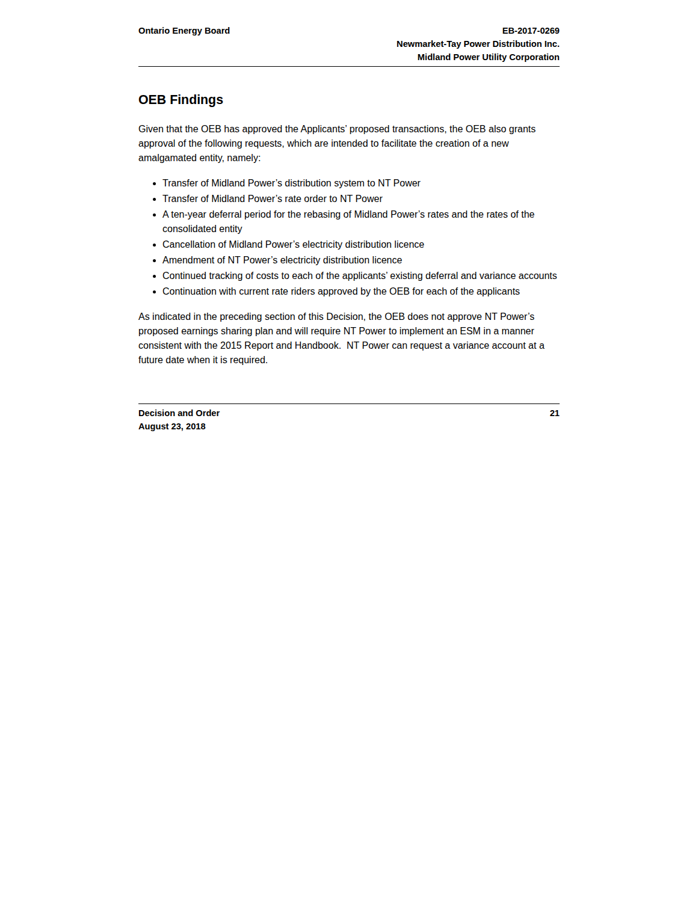Ontario Energy Board
EB-2017-0269
Newmarket-Tay Power Distribution Inc.
Midland Power Utility Corporation
OEB Findings
Given that the OEB has approved the Applicants’ proposed transactions, the OEB also grants approval of the following requests, which are intended to facilitate the creation of a new amalgamated entity, namely:
Transfer of Midland Power’s distribution system to NT Power
Transfer of Midland Power’s rate order to NT Power
A ten-year deferral period for the rebasing of Midland Power’s rates and the rates of the consolidated entity
Cancellation of Midland Power’s electricity distribution licence
Amendment of NT Power’s electricity distribution licence
Continued tracking of costs to each of the applicants’ existing deferral and variance accounts
Continuation with current rate riders approved by the OEB for each of the applicants
As indicated in the preceding section of this Decision, the OEB does not approve NT Power’s proposed earnings sharing plan and will require NT Power to implement an ESM in a manner consistent with the 2015 Report and Handbook. NT Power can request a variance account at a future date when it is required.
Decision and Order
August 23, 2018
21